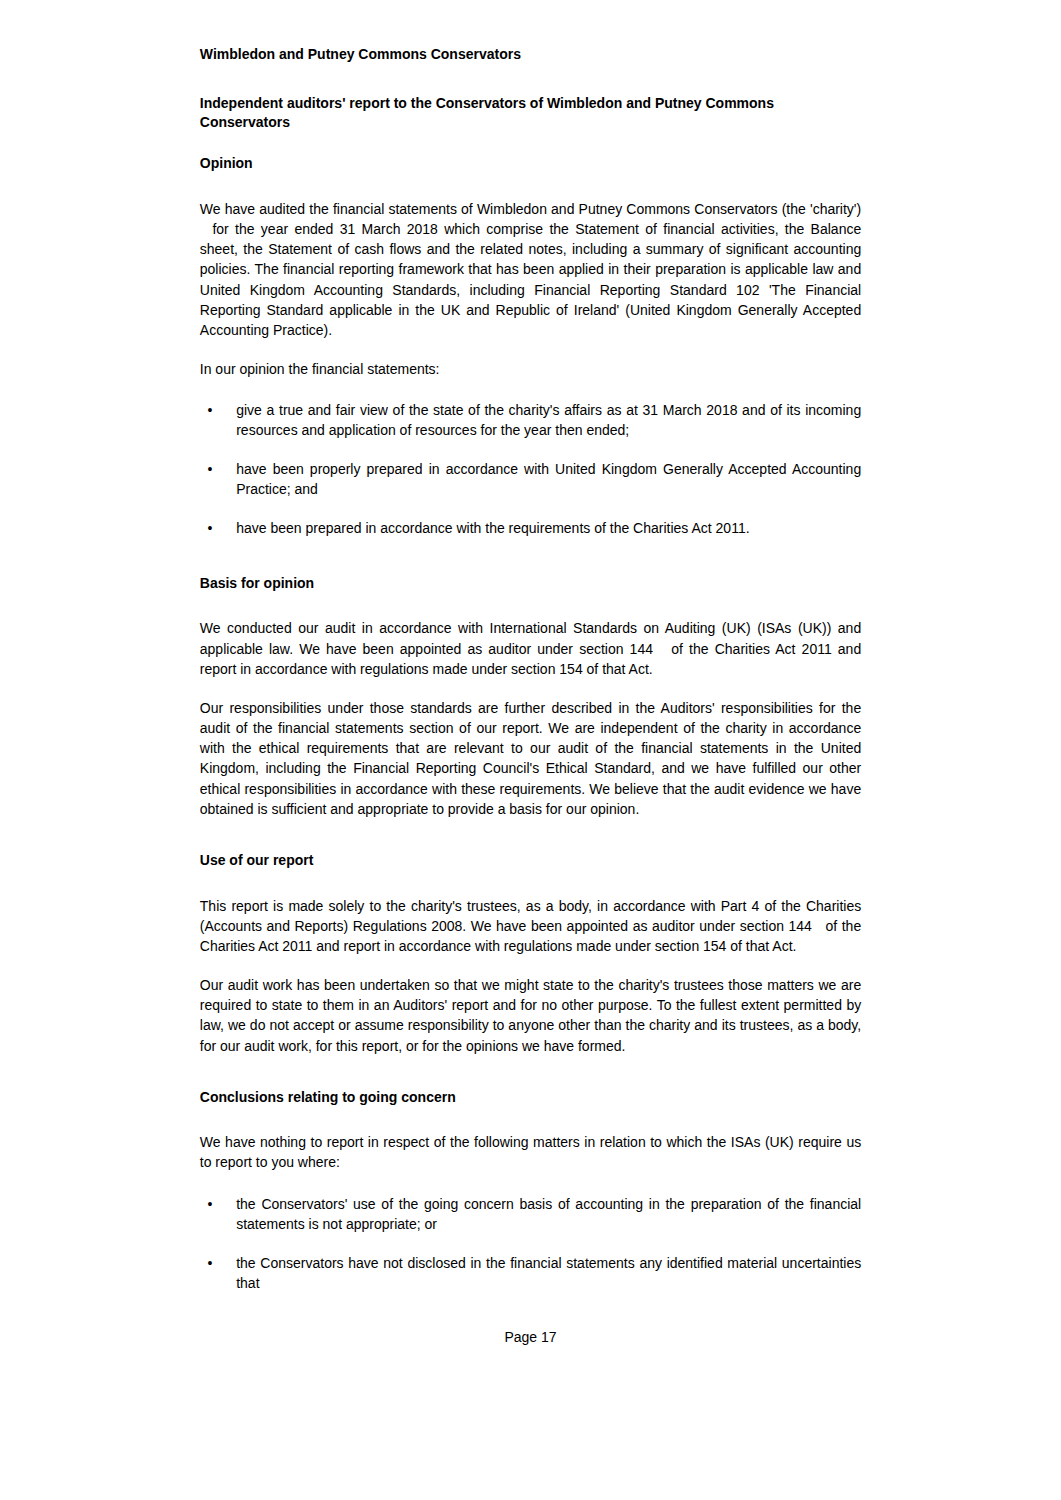Wimbledon and Putney Commons Conservators
Independent auditors' report to the Conservators of Wimbledon and Putney Commons Conservators
Opinion
We have audited the financial statements of Wimbledon and Putney Commons Conservators (the 'charity') for the year ended 31 March 2018 which comprise the Statement of financial activities, the Balance sheet, the Statement of cash flows and the related notes, including a summary of significant accounting policies. The financial reporting framework that has been applied in their preparation is applicable law and United Kingdom Accounting Standards, including Financial Reporting Standard 102 'The Financial Reporting Standard applicable in the UK and Republic of Ireland' (United Kingdom Generally Accepted Accounting Practice).
In our opinion the financial statements:
give a true and fair view of the state of the charity's affairs as at 31 March 2018 and of its incoming resources and application of resources for the year then ended;
have been properly prepared in accordance with United Kingdom Generally Accepted Accounting Practice; and
have been prepared in accordance with the requirements of the Charities Act 2011.
Basis for opinion
We conducted our audit in accordance with International Standards on Auditing (UK) (ISAs (UK)) and applicable law. We have been appointed as auditor under section 144 of the Charities Act 2011 and report in accordance with regulations made under section 154 of that Act.
Our responsibilities under those standards are further described in the Auditors' responsibilities for the audit of the financial statements section of our report. We are independent of the charity in accordance with the ethical requirements that are relevant to our audit of the financial statements in the United Kingdom, including the Financial Reporting Council's Ethical Standard, and we have fulfilled our other ethical responsibilities in accordance with these requirements. We believe that the audit evidence we have obtained is sufficient and appropriate to provide a basis for our opinion.
Use of our report
This report is made solely to the charity's trustees, as a body, in accordance with Part 4 of the Charities (Accounts and Reports) Regulations 2008. We have been appointed as auditor under section 144 of the Charities Act 2011 and report in accordance with regulations made under section 154 of that Act.
Our audit work has been undertaken so that we might state to the charity's trustees those matters we are required to state to them in an Auditors' report and for no other purpose. To the fullest extent permitted by law, we do not accept or assume responsibility to anyone other than the charity and its trustees, as a body, for our audit work, for this report, or for the opinions we have formed.
Conclusions relating to going concern
We have nothing to report in respect of the following matters in relation to which the ISAs (UK) require us to report to you where:
the Conservators' use of the going concern basis of accounting in the preparation of the financial statements is not appropriate; or
the Conservators have not disclosed in the financial statements any identified material uncertainties that
Page 17